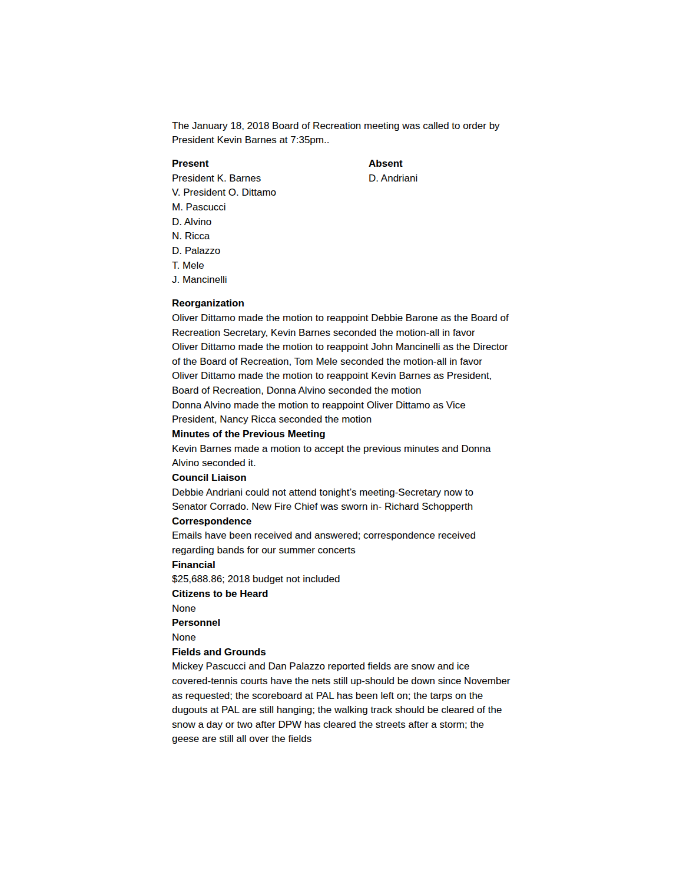The January 18, 2018 Board of Recreation meeting was called to order by President Kevin Barnes at 7:35pm..
Present Absent
President K. Barnes D. Andriani
V. President O. Dittamo
M. Pascucci
D. Alvino
N. Ricca
D. Palazzo
T. Mele
J. Mancinelli
Reorganization
Oliver Dittamo made the motion to reappoint Debbie Barone as the Board of Recreation Secretary, Kevin Barnes seconded the motion-all in favor
Oliver Dittamo made the motion to reappoint John Mancinelli as the Director of the Board of Recreation, Tom Mele seconded the motion-all in favor
Oliver Dittamo made the motion to reappoint Kevin Barnes as President, Board of Recreation, Donna Alvino seconded the motion
Donna Alvino made the motion to reappoint Oliver Dittamo as Vice President, Nancy Ricca seconded the motion
Minutes of the Previous Meeting
Kevin Barnes made a motion to accept the previous minutes and Donna Alvino seconded it.
Council Liaison
Debbie Andriani could not attend tonight’s meeting-Secretary now to Senator Corrado. New Fire Chief was sworn in- Richard Schopperth
Correspondence
Emails have been received and answered; correspondence received regarding bands for our summer concerts
Financial
$25,688.86; 2018 budget not included
Citizens to be Heard
None
Personnel
None
Fields and Grounds
Mickey Pascucci and Dan Palazzo reported fields are snow and ice covered-tennis courts have the nets still up-should be down since November as requested; the scoreboard at PAL has been left on; the tarps on the dugouts at PAL are still hanging; the walking track should be cleared of the snow a day or two after DPW has cleared the streets after a storm; the geese are still all over the fields